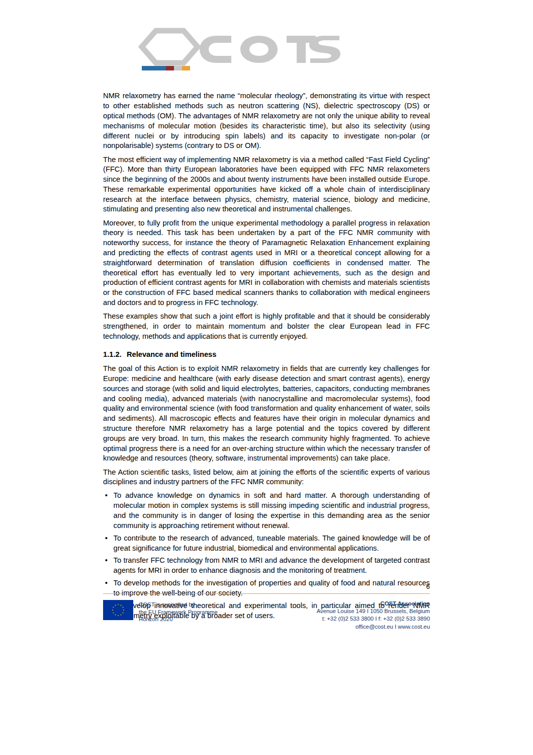NMR relaxometry has earned the name “molecular rheology”, demonstrating its virtue with respect to other established methods such as neutron scattering (NS), dielectric spectroscopy (DS) or optical methods (OM). The advantages of NMR relaxometry are not only the unique ability to reveal mechanisms of molecular motion (besides its characteristic time), but also its selectivity (using different nuclei or by introducing spin labels) and its capacity to investigate non-polar (or nonpolarisable) systems (contrary to DS or OM).
The most efficient way of implementing NMR relaxometry is via a method called “Fast Field Cycling” (FFC). More than thirty European laboratories have been equipped with FFC NMR relaxometers since the beginning of the 2000s and about twenty instruments have been installed outside Europe. These remarkable experimental opportunities have kicked off a whole chain of interdisciplinary research at the interface between physics, chemistry, material science, biology and medicine, stimulating and presenting also new theoretical and instrumental challenges.
Moreover, to fully profit from the unique experimental methodology a parallel progress in relaxation theory is needed. This task has been undertaken by a part of the FFC NMR community with noteworthy success, for instance the theory of Paramagnetic Relaxation Enhancement explaining and predicting the effects of contrast agents used in MRI or a theoretical concept allowing for a straightforward determination of translation diffusion coefficients in condensed matter. The theoretical effort has eventually led to very important achievements, such as the design and production of efficient contrast agents for MRI in collaboration with chemists and materials scientists or the construction of FFC based medical scanners thanks to collaboration with medical engineers and doctors and to progress in FFC technology.
These examples show that such a joint effort is highly profitable and that it should be considerably strengthened, in order to maintain momentum and bolster the clear European lead in FFC technology, methods and applications that is currently enjoyed.
1.1.2. Relevance and timeliness
The goal of this Action is to exploit NMR relaxometry in fields that are currently key challenges for Europe: medicine and healthcare (with early disease detection and smart contrast agents), energy sources and storage (with solid and liquid electrolytes, batteries, capacitors, conducting membranes and cooling media), advanced materials (with nanocrystalline and macromolecular systems), food quality and environmental science (with food transformation and quality enhancement of water, soils and sediments). All macroscopic effects and features have their origin in molecular dynamics and structure therefore NMR relaxometry has a large potential and the topics covered by different groups are very broad. In turn, this makes the research community highly fragmented. To achieve optimal progress there is a need for an over-arching structure within which the necessary transfer of knowledge and resources (theory, software, instrumental improvements) can take place.
The Action scientific tasks, listed below, aim at joining the efforts of the scientific experts of various disciplines and industry partners of the FFC NMR community:
To advance knowledge on dynamics in soft and hard matter. A thorough understanding of molecular motion in complex systems is still missing impeding scientific and industrial progress, and the community is in danger of losing the expertise in this demanding area as the senior community is approaching retirement without renewal.
To contribute to the research of advanced, tuneable materials. The gained knowledge will be of great significance for future industrial, biomedical and environmental applications.
To transfer FFC technology from NMR to MRI and advance the development of targeted contrast agents for MRI in order to enhance diagnosis and the monitoring of treatment.
To develop methods for the investigation of properties and quality of food and natural resources to improve the well-being of our society.
To develop innovative theoretical and experimental tools, in particular aimed to render NMR relaxometry exploitable by a broader set of users.
6
COST is supported by
the EU Framework Programme
Horizon 2020
COST Association
Avenue Louise 149 I 1050 Brussels, Belgium
t: +32 (0)2 533 3800 I f: +32 (0)2 533 3890
office@cost.eu I www.cost.eu